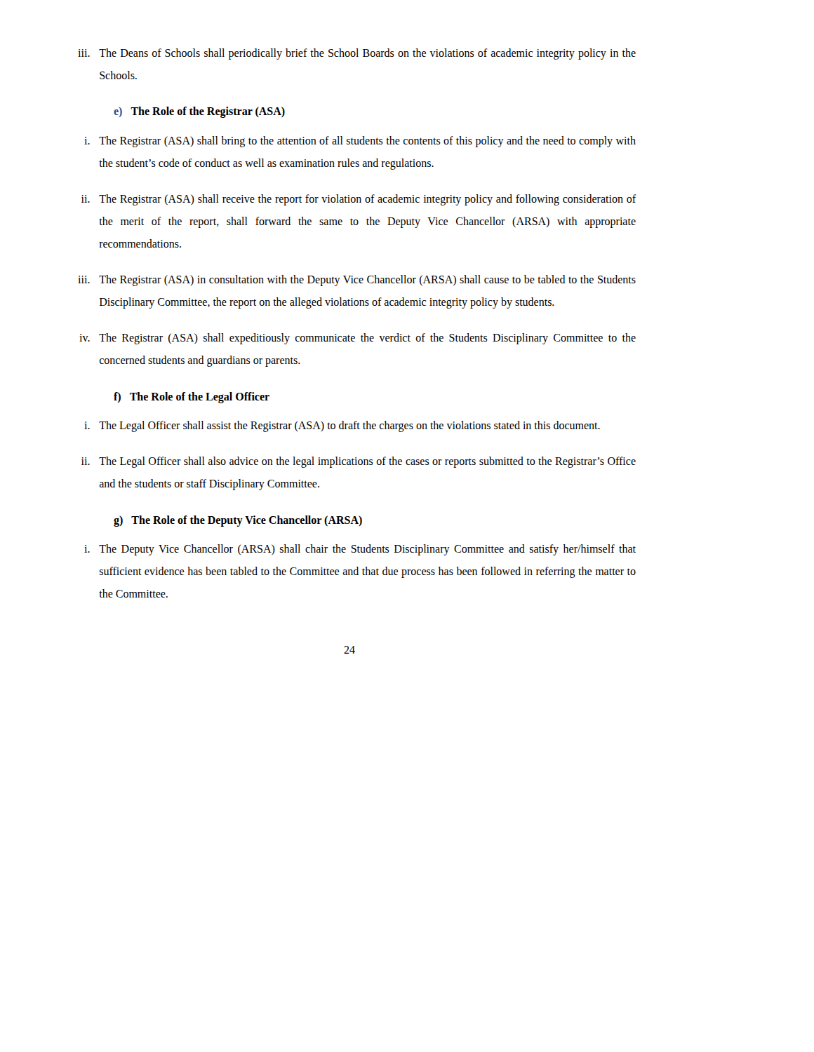iii. The Deans of Schools shall periodically brief the School Boards on the violations of academic integrity policy in the Schools.
e) The Role of the Registrar (ASA)
i. The Registrar (ASA) shall bring to the attention of all students the contents of this policy and the need to comply with the student’s code of conduct as well as examination rules and regulations.
ii. The Registrar (ASA) shall receive the report for violation of academic integrity policy and following consideration of the merit of the report, shall forward the same to the Deputy Vice Chancellor (ARSA) with appropriate recommendations.
iii. The Registrar (ASA) in consultation with the Deputy Vice Chancellor (ARSA) shall cause to be tabled to the Students Disciplinary Committee, the report on the alleged violations of academic integrity policy by students.
iv. The Registrar (ASA) shall expeditiously communicate the verdict of the Students Disciplinary Committee to the concerned students and guardians or parents.
f) The Role of the Legal Officer
i. The Legal Officer shall assist the Registrar (ASA) to draft the charges on the violations stated in this document.
ii. The Legal Officer shall also advice on the legal implications of the cases or reports submitted to the Registrar’s Office and the students or staff Disciplinary Committee.
g) The Role of the Deputy Vice Chancellor (ARSA)
i. The Deputy Vice Chancellor (ARSA) shall chair the Students Disciplinary Committee and satisfy her/himself that sufficient evidence has been tabled to the Committee and that due process has been followed in referring the matter to the Committee.
24